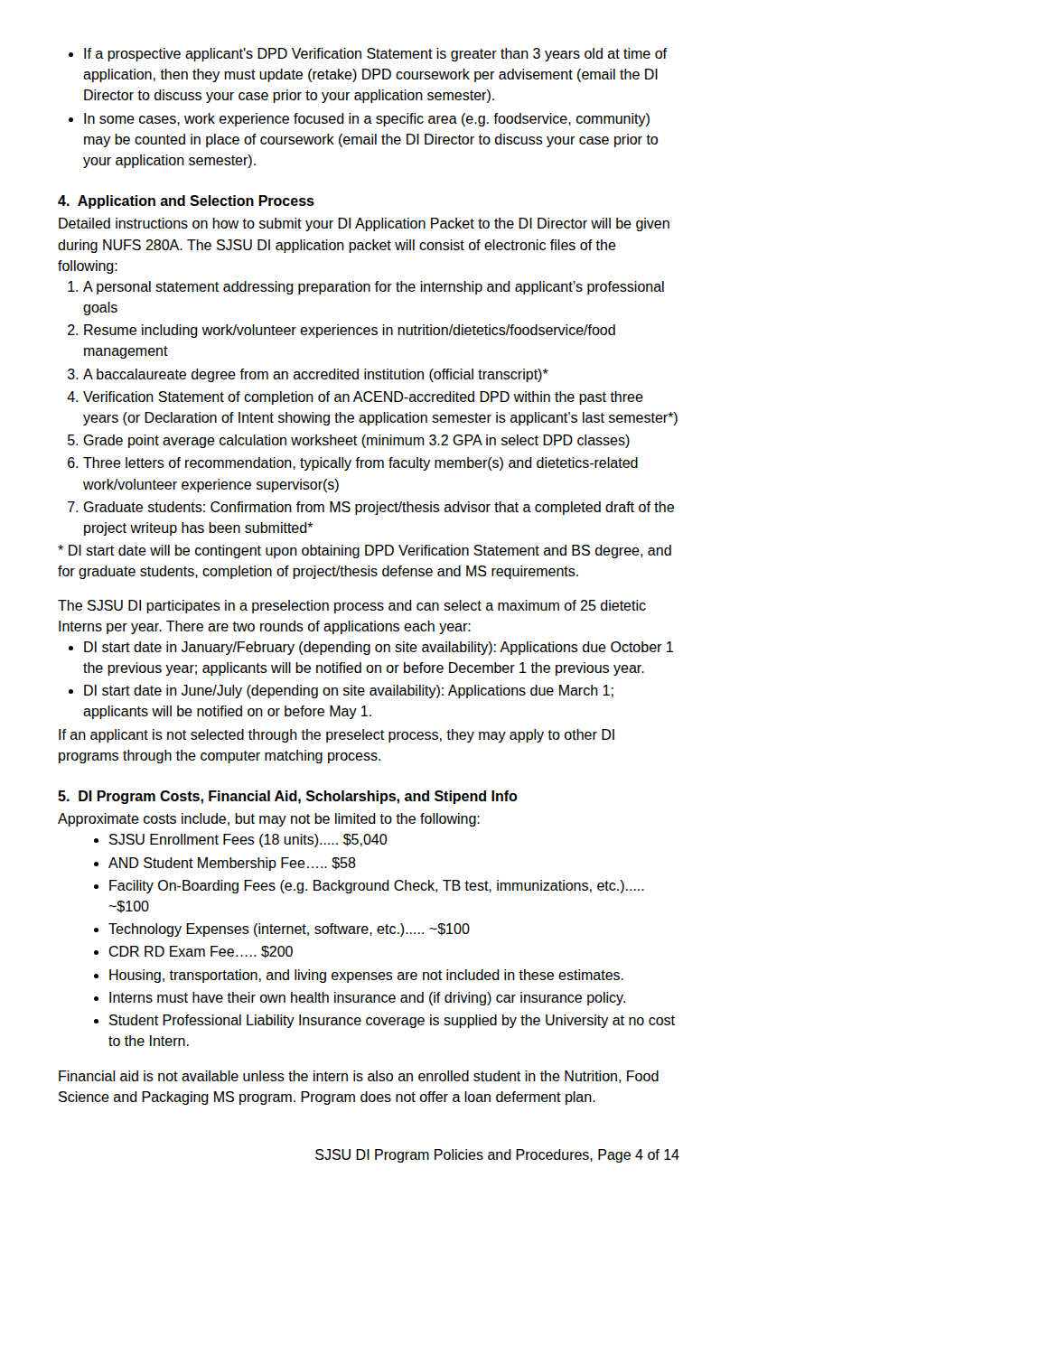If a prospective applicant's DPD Verification Statement is greater than 3 years old at time of application, then they must update (retake) DPD coursework per advisement (email the DI Director to discuss your case prior to your application semester).
In some cases, work experience focused in a specific area (e.g. foodservice, community) may be counted in place of coursework (email the DI Director to discuss your case prior to your application semester).
4. Application and Selection Process
Detailed instructions on how to submit your DI Application Packet to the DI Director will be given during NUFS 280A. The SJSU DI application packet will consist of electronic files of the following:
A personal statement addressing preparation for the internship and applicant’s professional goals
Resume including work/volunteer experiences in nutrition/dietetics/foodservice/food management
A baccalaureate degree from an accredited institution (official transcript)*
Verification Statement of completion of an ACEND-accredited DPD within the past three years (or Declaration of Intent showing the application semester is applicant’s last semester*)
Grade point average calculation worksheet (minimum 3.2 GPA in select DPD classes)
Three letters of recommendation, typically from faculty member(s) and dietetics-related work/volunteer experience supervisor(s)
Graduate students: Confirmation from MS project/thesis advisor that a completed draft of the project writeup has been submitted*
* DI start date will be contingent upon obtaining DPD Verification Statement and BS degree, and for graduate students, completion of project/thesis defense and MS requirements.
The SJSU DI participates in a preselection process and can select a maximum of 25 dietetic Interns per year. There are two rounds of applications each year:
DI start date in January/February (depending on site availability): Applications due October 1 the previous year; applicants will be notified on or before December 1 the previous year.
DI start date in June/July (depending on site availability): Applications due March 1; applicants will be notified on or before May 1.
If an applicant is not selected through the preselect process, they may apply to other DI programs through the computer matching process.
5. DI Program Costs, Financial Aid, Scholarships, and Stipend Info
Approximate costs include, but may not be limited to the following:
SJSU Enrollment Fees (18 units)..... $5,040
AND Student Membership Fee….. $58
Facility On-Boarding Fees (e.g. Background Check, TB test, immunizations, etc.)..... ~$100
Technology Expenses (internet, software, etc.)..... ~$100
CDR RD Exam Fee….. $200
Housing, transportation, and living expenses are not included in these estimates.
Interns must have their own health insurance and (if driving) car insurance policy.
Student Professional Liability Insurance coverage is supplied by the University at no cost to the Intern.
Financial aid is not available unless the intern is also an enrolled student in the Nutrition, Food Science and Packaging MS program. Program does not offer a loan deferment plan.
SJSU DI Program Policies and Procedures, Page 4 of 14